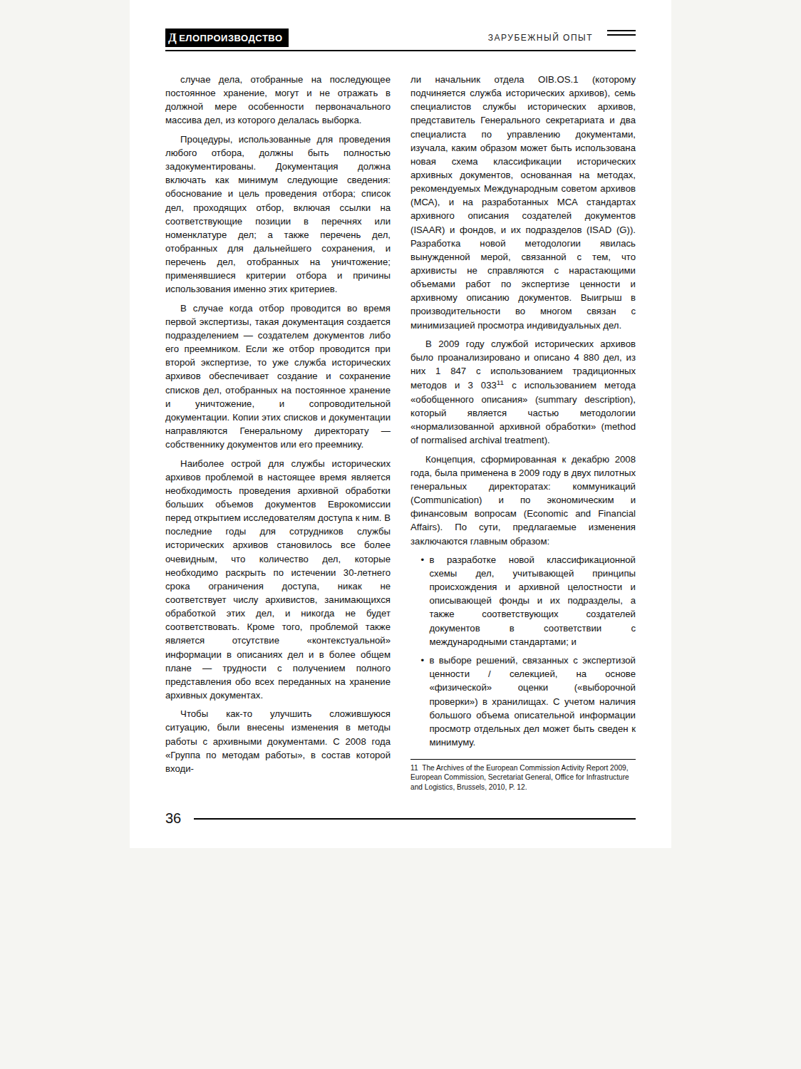ДЕЛОПРОИЗВОДСТВО
Зарубежный опыт
случае дела, отобранные на последующее постоянное хранение, могут и не отражать в должной мере особенности первоначального массива дел, из которого делалась выборка.
Процедуры, использованные для проведения любого отбора, должны быть полностью задокументированы. Документация должна включать как минимум следующие сведения: обоснование и цель проведения отбора; список дел, проходящих отбор, включая ссылки на соответствующие позиции в перечнях или номенклатуре дел; а также перечень дел, отобранных для дальнейшего сохранения, и перечень дел, отобранных на уничтожение; применявшиеся критерии отбора и причины использования именно этих критериев.
В случае когда отбор проводится во время первой экспертизы, такая документация создается подразделением — создателем документов либо его преемником. Если же отбор проводится при второй экспертизе, то уже служба исторических архивов обеспечивает создание и сохранение списков дел, отобранных на постоянное хранение и уничтожение, и сопроводительной документации. Копии этих списков и документации направляются Генеральному директорату — собственнику документов или его преемнику.
Наиболее острой для службы исторических архивов проблемой в настоящее время является необходимость проведения архивной обработки больших объемов документов Еврокомиссии перед открытием исследователям доступа к ним. В последние годы для сотрудников службы исторических архивов становилось все более очевидным, что количество дел, которые необходимо раскрыть по истечении 30-летнего срока ограничения доступа, никак не соответствует числу архивистов, занимающихся обработкой этих дел, и никогда не будет соответствовать. Кроме того, проблемой также является отсутствие «контекстуальной» информации в описаниях дел и в более общем плане — трудности с получением полного представления обо всех переданных на хранение архивных документах.
Чтобы как-то улучшить сложившуюся ситуацию, были внесены изменения в методы работы с архивными документами. С 2008 года «Группа по методам работы», в состав которой входи-
ли начальник отдела OIB.OS.1 (которому подчиняется служба исторических архивов), семь специалистов службы исторических архивов, представитель Генерального секретариата и два специалиста по управлению документами, изучала, каким образом может быть использована новая схема классификации исторических архивных документов, основанная на методах, рекомендуемых Международным советом архивов (МСА), и на разработанных МСА стандартах архивного описания создателей документов (ISAAR) и фондов, и их подразделов (ISAD (G)). Разработка новой методологии явилась вынужденной мерой, связанной с тем, что архивисты не справляются с нарастающими объемами работ по экспертизе ценности и архивному описанию документов. Выигрыш в производительности во многом связан с минимизацией просмотра индивидуальных дел.
В 2009 году службой исторических архивов было проанализировано и описано 4 880 дел, из них 1 847 с использованием традиционных методов и 3 03311 с использованием метода «обобщенного описания» (summary description), который является частью методологии «нормализованной архивной обработки» (method of normalised archival treatment).
Концепция, сформированная к декабрю 2008 года, была применена в 2009 году в двух пилотных генеральных директоратах: коммуникаций (Communication) и по экономическим и финансовым вопросам (Economic and Financial Affairs). По сути, предлагаемые изменения заключаются главным образом:
в разработке новой классификационной схемы дел, учитывающей принципы происхождения и архивной целостности и описывающей фонды и их подразделы, а также соответствующих создателей документов в соответствии с международными стандартами; и
в выборе решений, связанных с экспертизой ценности / селекцией, на основе «физической» оценки («выборочной проверки») в хранилищах. С учетом наличия большого объема описательной информации просмотр отдельных дел может быть сведен к минимуму.
11 The Archives of the European Commission Activity Report 2009, European Commission, Secretariat General, Office for Infrastructure and Logistics, Brussels, 2010, P. 12.
36